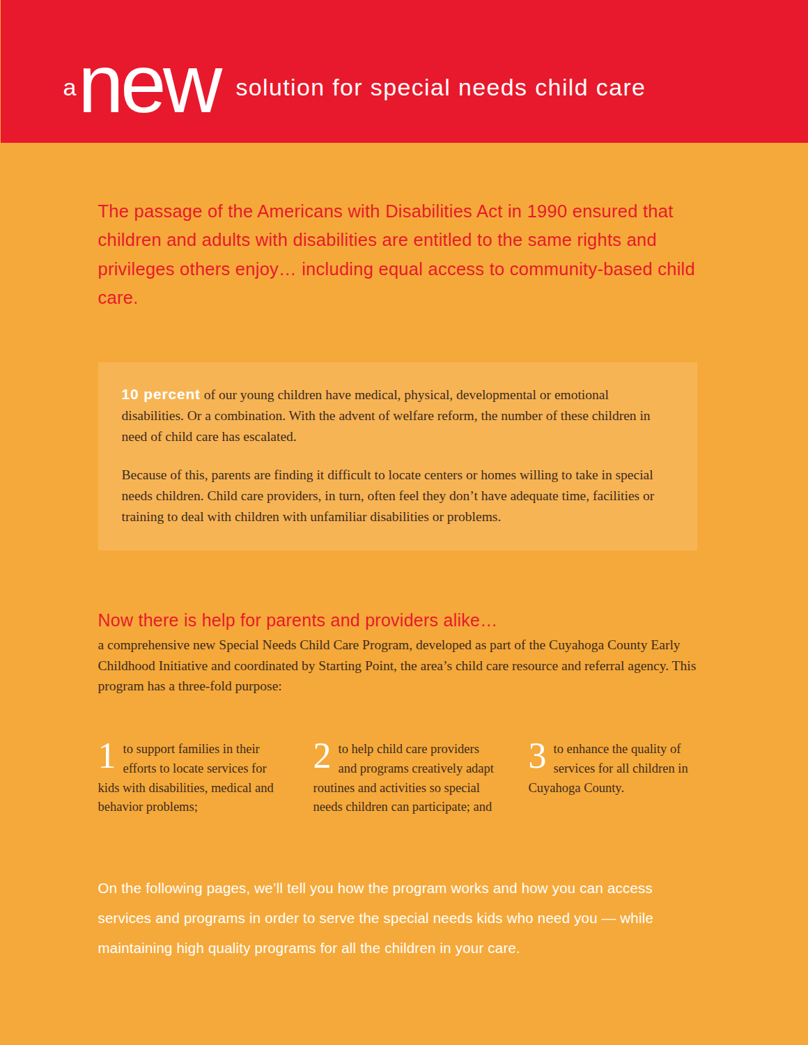anew solution for special needs child care
The passage of the Americans with Disabilities Act in 1990 ensured that children and adults with disabilities are entitled to the same rights and privileges others enjoy… including equal access to community-based child care.
10 percent of our young children have medical, physical, developmental or emotional disabilities. Or a combination. With the advent of welfare reform, the number of these children in need of child care has escalated.
Because of this, parents are finding it difficult to locate centers or homes willing to take in special needs children. Child care providers, in turn, often feel they don’t have adequate time, facilities or training to deal with children with unfamiliar disabilities or problems.
Now there is help for parents and providers alike…
a comprehensive new Special Needs Child Care Program, developed as part of the Cuyahoga County Early Childhood Initiative and coordinated by Starting Point, the area’s child care resource and referral agency. This program has a three-fold purpose:
1
to support families in their efforts to locate services for kids with disabilities, medical and behavior problems;
2
to help child care providers and programs creatively adapt routines and activities so special needs children can participate; and
3
to enhance the quality of services for all children in Cuyahoga County.
On the following pages, we’ll tell you how the program works and how you can access services and programs in order to serve the special needs kids who need you — while maintaining high quality programs for all the children in your care.